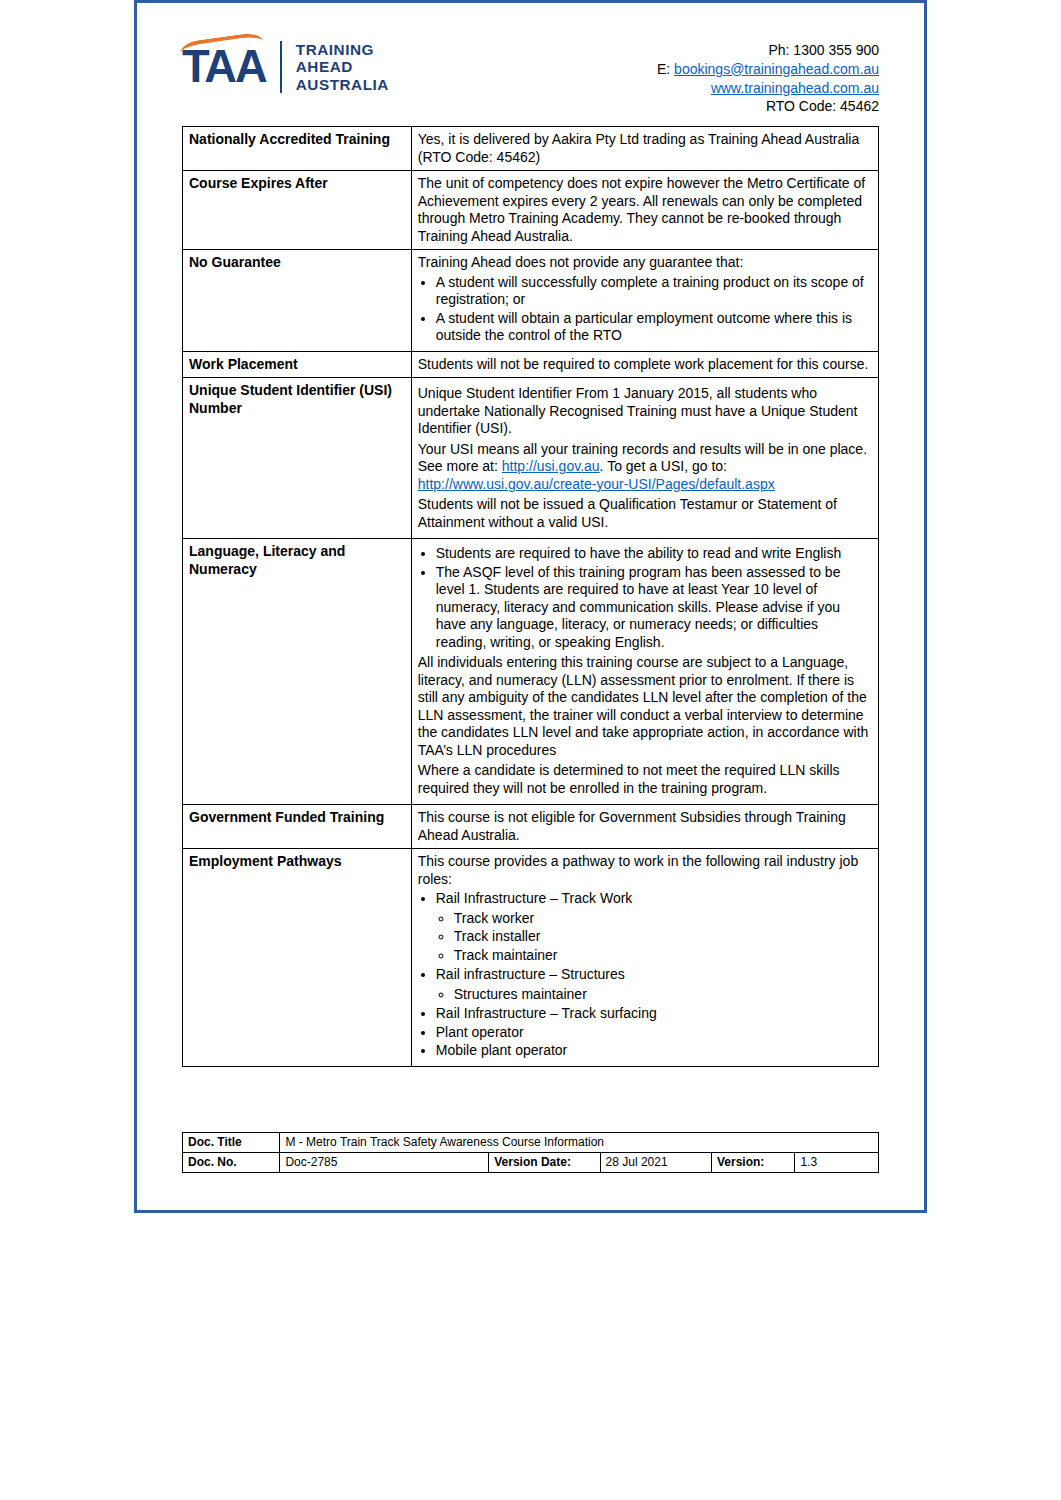TAA
TRAINING
AHEAD
AUSTRALIA
Ph: 1300 355 900
E: bookings@trainingahead.com.au
www.trainingahead.com.au
RTO Code: 45462
| Nationally Accredited Training | Yes, it is delivered by Aakira Pty Ltd trading as Training Ahead Australia (RTO Code: 45462) |
| Course Expires After | The unit of competency does not expire however the Metro Certificate of Achievement expires every 2 years. All renewals can only be completed through Metro Training Academy. They cannot be re-booked through Training Ahead Australia. |
| No Guarantee | Training Ahead does not provide any guarantee that: A student will successfully complete a training product on its scope of registration; or A student will obtain a particular employment outcome where this is outside the control of the RTO |
| Work Placement | Students will not be required to complete work placement for this course. |
| Unique Student Identifier (USI) Number | Unique Student Identifier From 1 January 2015, all students who undertake Nationally Recognised Training must have a Unique Student Identifier (USI). Your USI means all your training records and results will be in one place. See more at: http://usi.gov.au . To get a USI, go to: http://www.usi.gov.au/create-your-USI/Pages/default.aspx Students will not be issued a Qualification Testamur or Statement of Attainment without a valid USI. |
| Language, Literacy and Numeracy | Students are required to have the ability to read and write English The ASQF level of this training program has been assessed to be level 1. Students are required to have at least Year 10 level of numeracy, literacy and communication skills. Please advise if you have any language, literacy, or numeracy needs; or difficulties reading, writing, or speaking English. All individuals entering this training course are subject to a Language, literacy, and numeracy (LLN) assessment prior to enrolment. If there is still any ambiguity of the candidates LLN level after the completion of the LLN assessment, the trainer will conduct a verbal interview to determine the candidates LLN level and take appropriate action, in accordance with TAA’s LLN procedures Where a candidate is determined to not meet the required LLN skills required they will not be enrolled in the training program. |
| Government Funded Training | This course is not eligible for Government Subsidies through Training Ahead Australia. |
| Employment Pathways | This course provides a pathway to work in the following rail industry job roles: Rail Infrastructure – Track Work Track worker Track installer Track maintainer Rail infrastructure – Structures Structures maintainer Rail Infrastructure – Track surfacing Plant operator Mobile plant operator |
| Doc. Title | M - Metro Train Track Safety Awareness Course Information |
| Doc. No. | Doc-2785 | Version Date: | 28 Jul 2021 | Version: | 1.3 |